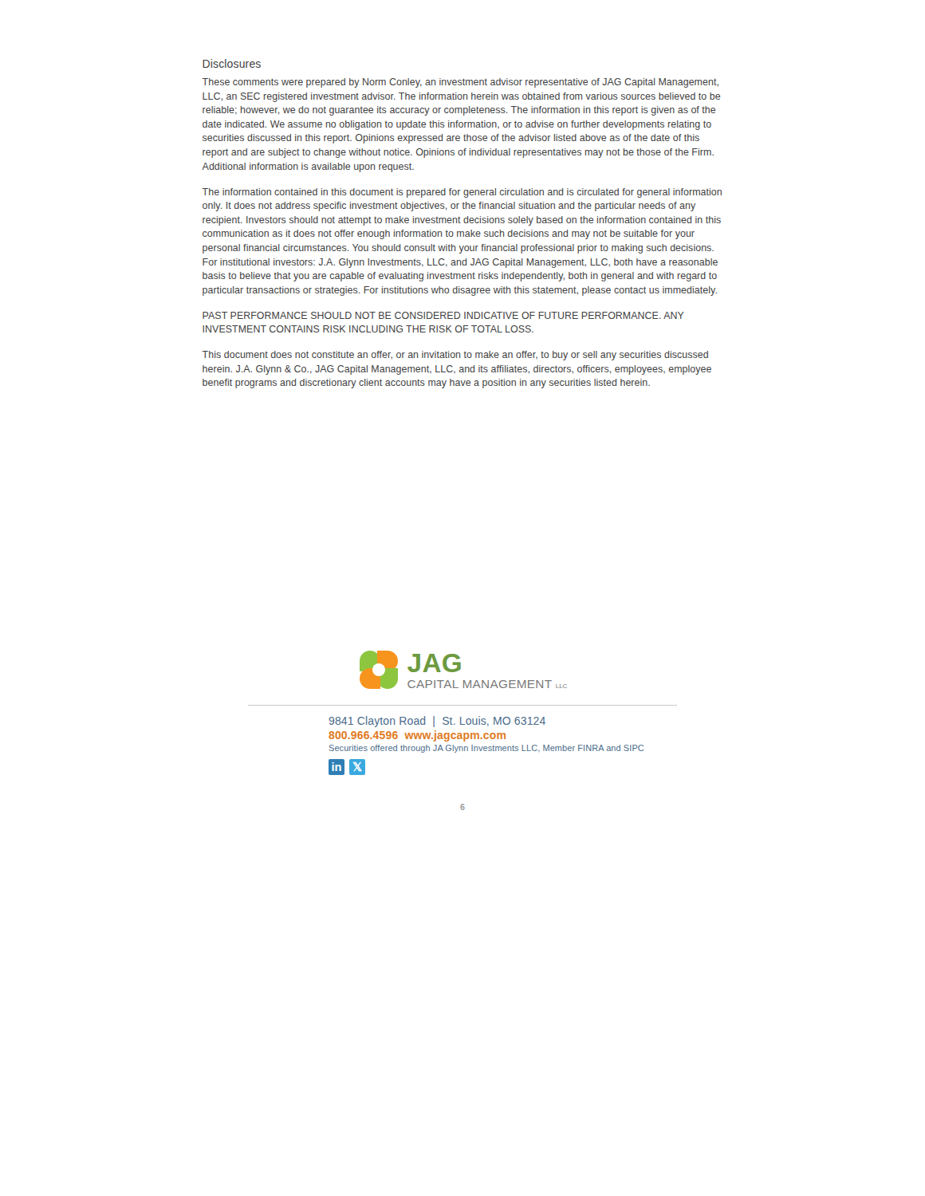Disclosures
These comments were prepared by Norm Conley, an investment advisor representative of JAG Capital Management, LLC, an SEC registered investment advisor. The information herein was obtained from various sources believed to be reliable; however, we do not guarantee its accuracy or completeness. The information in this report is given as of the date indicated. We assume no obligation to update this information, or to advise on further developments relating to securities discussed in this report. Opinions expressed are those of the advisor listed above as of the date of this report and are subject to change without notice. Opinions of individual representatives may not be those of the Firm. Additional information is available upon request.
The information contained in this document is prepared for general circulation and is circulated for general information only. It does not address specific investment objectives, or the financial situation and the particular needs of any recipient. Investors should not attempt to make investment decisions solely based on the information contained in this communication as it does not offer enough information to make such decisions and may not be suitable for your personal financial circumstances. You should consult with your financial professional prior to making such decisions. For institutional investors: J.A. Glynn Investments, LLC, and JAG Capital Management, LLC, both have a reasonable basis to believe that you are capable of evaluating investment risks independently, both in general and with regard to particular transactions or strategies. For institutions who disagree with this statement, please contact us immediately.
Past performance should not be considered indicative of future performance. Any investment contains risk including the risk of total loss.
This document does not constitute an offer, or an invitation to make an offer, to buy or sell any securities discussed herein. J.A. Glynn & Co., JAG Capital Management, LLC, and its affiliates, directors, officers, employees, employee benefit programs and discretionary client accounts may have a position in any securities listed herein.
JAG CAPITAL MANAGEMENT LLC
9841 Clayton Road | St. Louis, MO 63124
800.966.4596 www.jagcapm.com
Securities offered through JA Glynn Investments LLC, Member FINRA and SIPC
in 𝕏
6